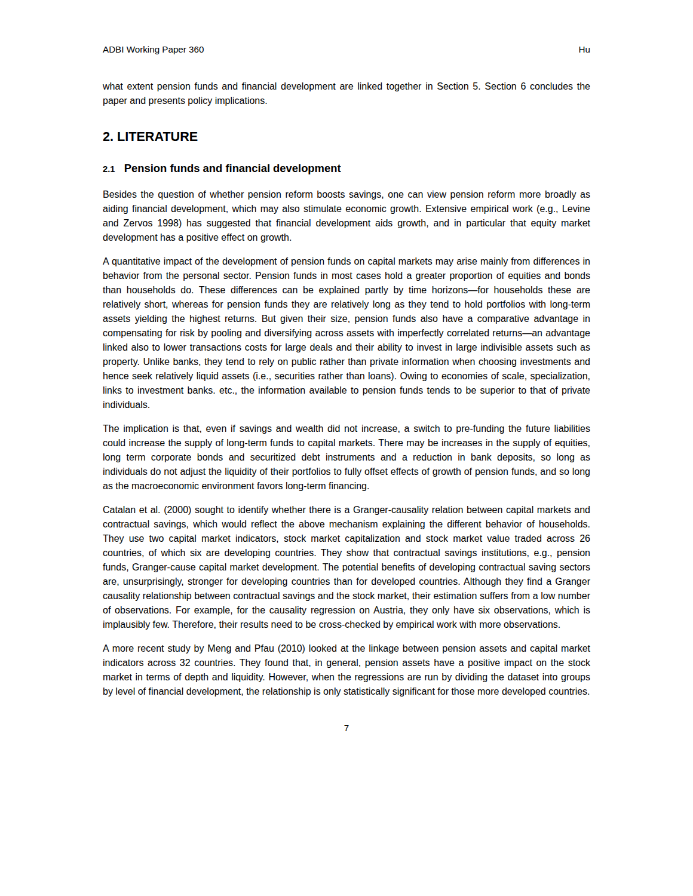ADBI Working Paper 360 Hu
what extent pension funds and financial development are linked together in Section 5. Section 6 concludes the paper and presents policy implications.
2. LITERATURE
2.1 Pension funds and financial development
Besides the question of whether pension reform boosts savings, one can view pension reform more broadly as aiding financial development, which may also stimulate economic growth. Extensive empirical work (e.g., Levine and Zervos 1998) has suggested that financial development aids growth, and in particular that equity market development has a positive effect on growth.
A quantitative impact of the development of pension funds on capital markets may arise mainly from differences in behavior from the personal sector. Pension funds in most cases hold a greater proportion of equities and bonds than households do. These differences can be explained partly by time horizons—for households these are relatively short, whereas for pension funds they are relatively long as they tend to hold portfolios with long-term assets yielding the highest returns. But given their size, pension funds also have a comparative advantage in compensating for risk by pooling and diversifying across assets with imperfectly correlated returns—an advantage linked also to lower transactions costs for large deals and their ability to invest in large indivisible assets such as property. Unlike banks, they tend to rely on public rather than private information when choosing investments and hence seek relatively liquid assets (i.e., securities rather than loans). Owing to economies of scale, specialization, links to investment banks. etc., the information available to pension funds tends to be superior to that of private individuals.
The implication is that, even if savings and wealth did not increase, a switch to pre-funding the future liabilities could increase the supply of long-term funds to capital markets. There may be increases in the supply of equities, long term corporate bonds and securitized debt instruments and a reduction in bank deposits, so long as individuals do not adjust the liquidity of their portfolios to fully offset effects of growth of pension funds, and so long as the macroeconomic environment favors long-term financing.
Catalan et al. (2000) sought to identify whether there is a Granger-causality relation between capital markets and contractual savings, which would reflect the above mechanism explaining the different behavior of households. They use two capital market indicators, stock market capitalization and stock market value traded across 26 countries, of which six are developing countries. They show that contractual savings institutions, e.g., pension funds, Granger-cause capital market development. The potential benefits of developing contractual saving sectors are, unsurprisingly, stronger for developing countries than for developed countries. Although they find a Granger causality relationship between contractual savings and the stock market, their estimation suffers from a low number of observations. For example, for the causality regression on Austria, they only have six observations, which is implausibly few. Therefore, their results need to be cross-checked by empirical work with more observations.
A more recent study by Meng and Pfau (2010) looked at the linkage between pension assets and capital market indicators across 32 countries. They found that, in general, pension assets have a positive impact on the stock market in terms of depth and liquidity. However, when the regressions are run by dividing the dataset into groups by level of financial development, the relationship is only statistically significant for those more developed countries.
7